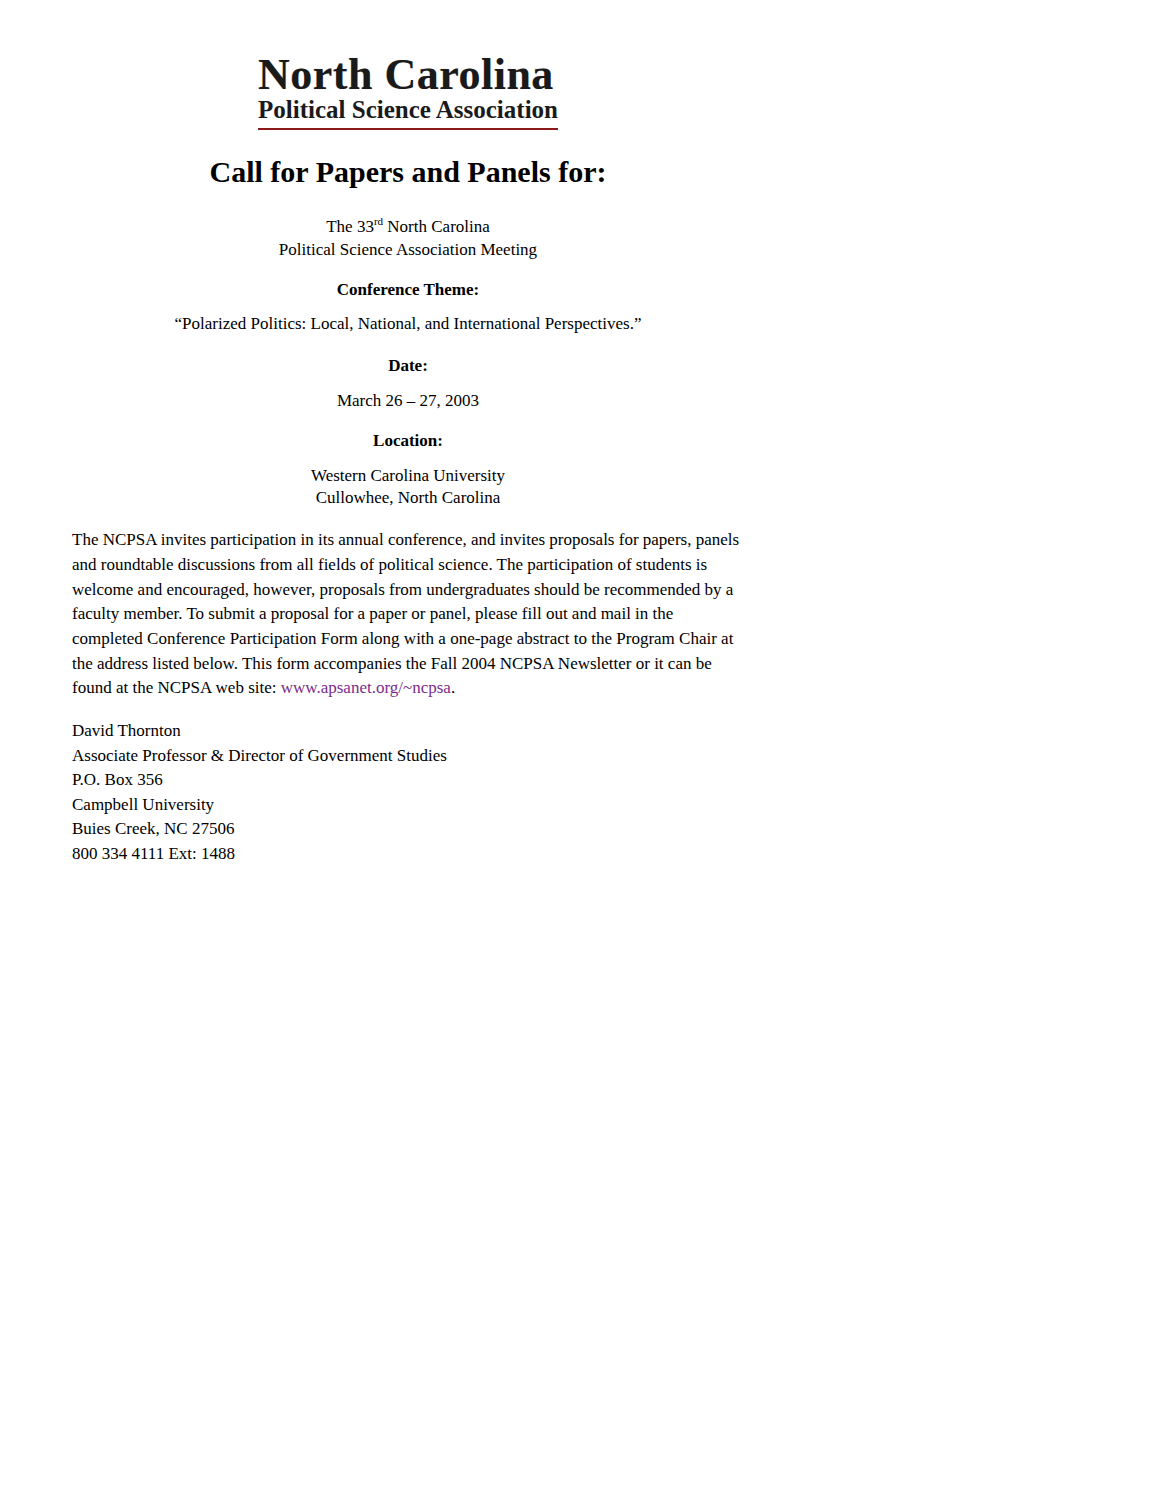North Carolina
Political Science Association
Call for Papers and Panels for:
The 33rd North Carolina
Political Science Association Meeting
Conference Theme:
“Polarized Politics: Local, National, and International Perspectives.”
Date:
March 26 – 27, 2003
Location:
Western Carolina University
Cullowhee, North Carolina
The NCPSA invites participation in its annual conference, and invites proposals for papers, panels and roundtable discussions from all fields of political science. The participation of students is welcome and encouraged, however, proposals from undergraduates should be recommended by a faculty member. To submit a proposal for a paper or panel, please fill out and mail in the completed Conference Participation Form along with a one-page abstract to the Program Chair at the address listed below. This form accompanies the Fall 2004 NCPSA Newsletter or it can be found at the NCPSA web site: www.apsanet.org/~ncpsa.
David Thornton
Associate Professor & Director of Government Studies
P.O. Box 356
Campbell University
Buies Creek, NC 27506
800 334 4111 Ext: 1488